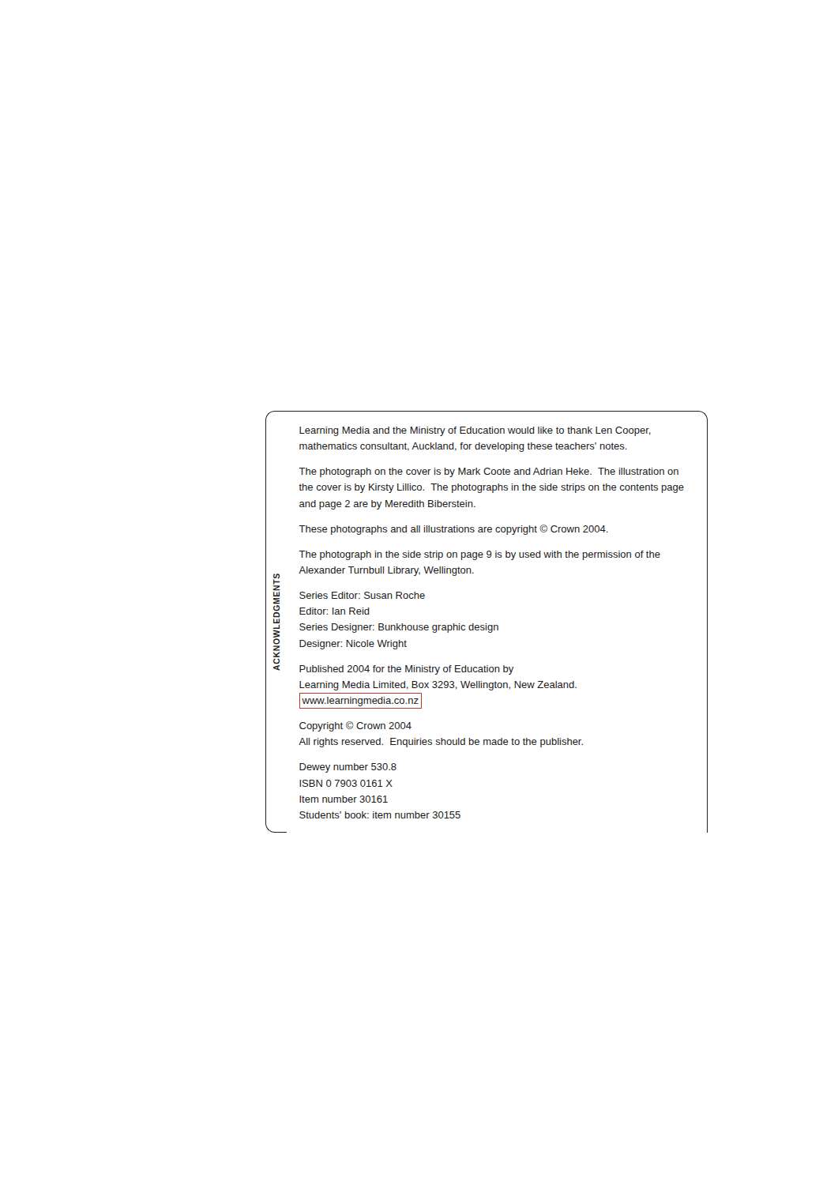ACKNOWLEDGMENTS
Learning Media and the Ministry of Education would like to thank Len Cooper, mathematics consultant, Auckland, for developing these teachers' notes.
The photograph on the cover is by Mark Coote and Adrian Heke. The illustration on the cover is by Kirsty Lillico. The photographs in the side strips on the contents page and page 2 are by Meredith Biberstein.
These photographs and all illustrations are copyright © Crown 2004.
The photograph in the side strip on page 9 is by used with the permission of the Alexander Turnbull Library, Wellington.
Series Editor: Susan Roche
Editor: Ian Reid
Series Designer: Bunkhouse graphic design
Designer: Nicole Wright
Published 2004 for the Ministry of Education by
Learning Media Limited, Box 3293, Wellington, New Zealand.
www.learningmedia.co.nz
Copyright © Crown 2004
All rights reserved. Enquiries should be made to the publisher.
Dewey number 530.8
ISBN 0 7903 0161 X
Item number 30161
Students' book: item number 30155